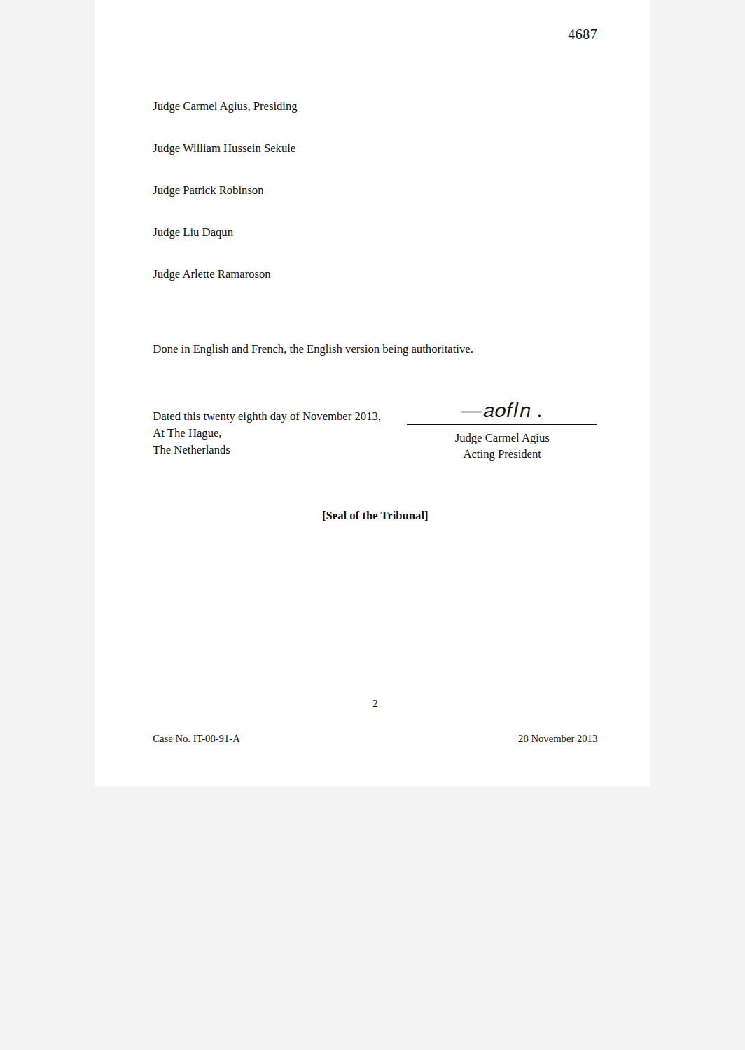4687
Judge Carmel Agius, Presiding
Judge William Hussein Sekule
Judge Patrick Robinson
Judge Liu Daqun
Judge Arlette Ramaroson
Done in English and French, the English version being authoritative.
Dated this twenty eighth day of November 2013,
At The Hague,
The Netherlands
—𝑎𝑜𝑓𝑙𝑛 .
Judge Carmel Agius
Acting President
[Seal of the Tribunal]
2
Case No. IT-08-91-A
28 November 2013